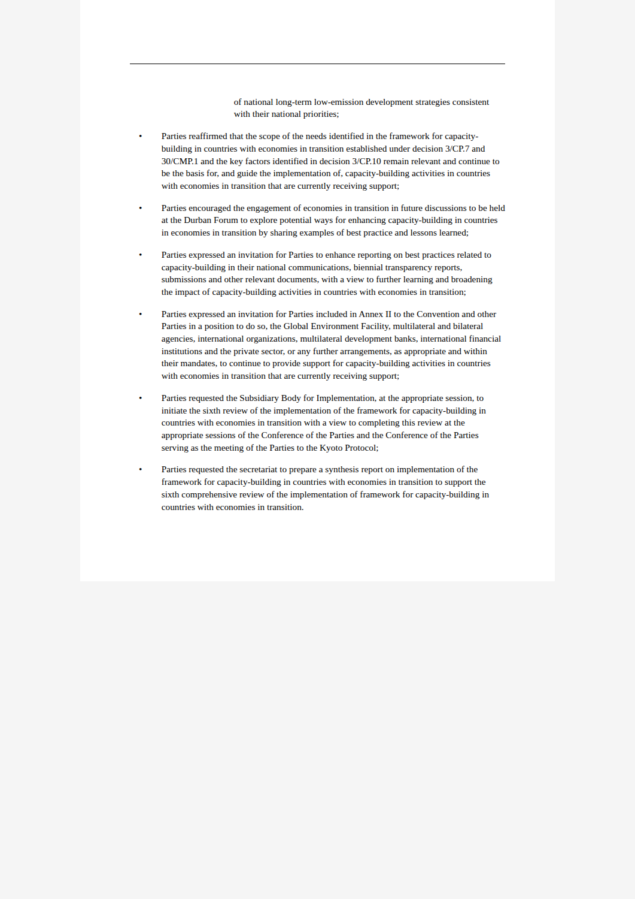of national long-term low-emission development strategies consistent with their national priorities;
Parties reaffirmed that the scope of the needs identified in the framework for capacity-building in countries with economies in transition established under decision 3/CP.7 and 30/CMP.1 and the key factors identified in decision 3/CP.10 remain relevant and continue to be the basis for, and guide the implementation of, capacity-building activities in countries with economies in transition that are currently receiving support;
Parties encouraged the engagement of economies in transition in future discussions to be held at the Durban Forum to explore potential ways for enhancing capacity-building in countries in economies in transition by sharing examples of best practice and lessons learned;
Parties expressed an invitation for Parties to enhance reporting on best practices related to capacity-building in their national communications, biennial transparency reports, submissions and other relevant documents, with a view to further learning and broadening the impact of capacity-building activities in countries with economies in transition;
Parties expressed an invitation for Parties included in Annex II to the Convention and other Parties in a position to do so, the Global Environment Facility, multilateral and bilateral agencies, international organizations, multilateral development banks, international financial institutions and the private sector, or any further arrangements, as appropriate and within their mandates, to continue to provide support for capacity-building activities in countries with economies in transition that are currently receiving support;
Parties requested the Subsidiary Body for Implementation, at the appropriate session, to initiate the sixth review of the implementation of the framework for capacity-building in countries with economies in transition with a view to completing this review at the appropriate sessions of the Conference of the Parties and the Conference of the Parties serving as the meeting of the Parties to the Kyoto Protocol;
Parties requested the secretariat to prepare a synthesis report on implementation of the framework for capacity-building in countries with economies in transition to support the sixth comprehensive review of the implementation of framework for capacity-building in countries with economies in transition.